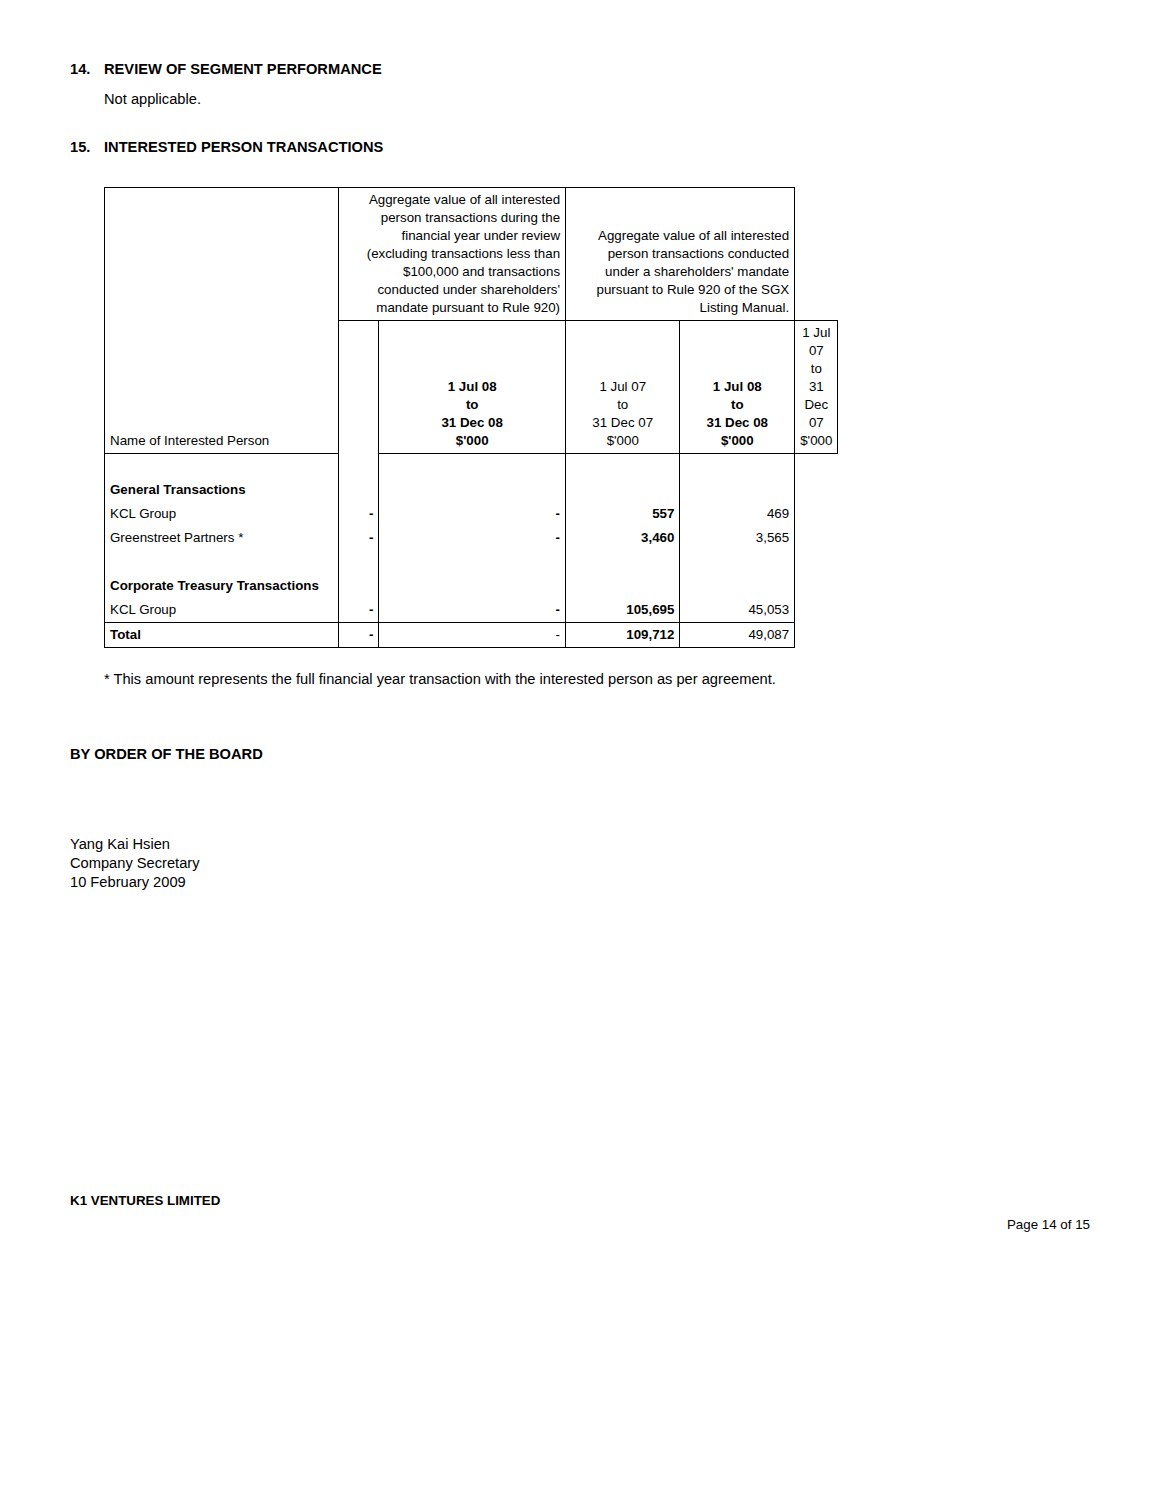14. REVIEW OF SEGMENT PERFORMANCE
Not applicable.
15. INTERESTED PERSON TRANSACTIONS
| Name of Interested Person | Aggregate value of all interested person transactions during the financial year under review (excluding transactions less than $100,000 and transactions conducted under shareholders' mandate pursuant to Rule 920) | Aggregate value of all interested person transactions conducted under a shareholders' mandate pursuant to Rule 920 of the SGX Listing Manual. |
| | 1 Jul 08 to 31 Dec 08 $'000 | 1 Jul 07 to 31 Dec 07 $'000 | 1 Jul 08 to 31 Dec 08 $'000 | 1 Jul 07 to 31 Dec 07 $'000 |
| General Transactions | | | | |
| KCL Group | - | - | 557 | 469 |
| Greenstreet Partners * | - | - | 3,460 | 3,565 |
| Corporate Treasury Transactions | | | | |
| KCL Group | - | - | 105,695 | 45,053 |
| Total | - | - | 109,712 | 49,087 |
* This amount represents the full financial year transaction with the interested person as per agreement.
BY ORDER OF THE BOARD
Yang Kai Hsien
Company Secretary
10 February 2009
K1 VENTURES LIMITED
Page 14 of 15